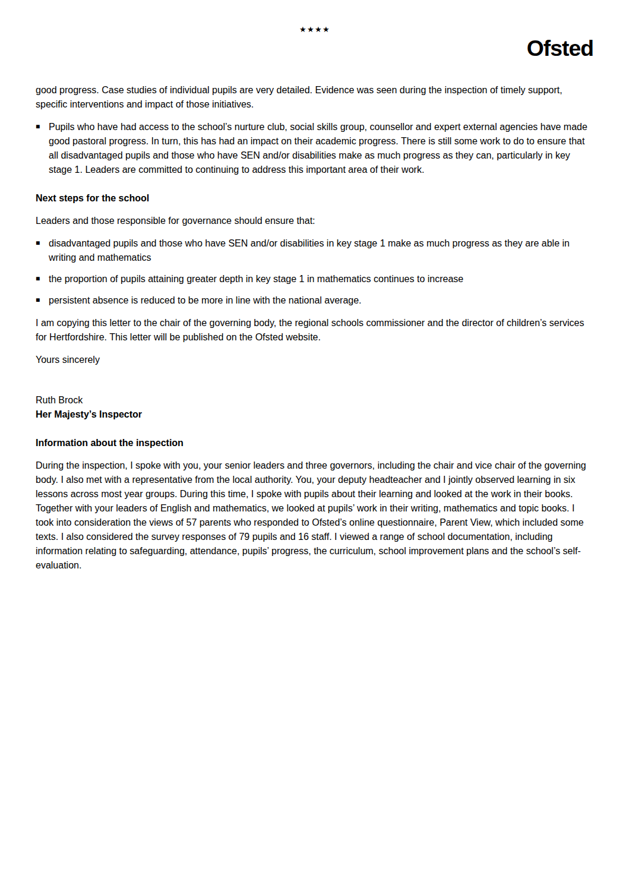★★★★ Ofsted
good progress. Case studies of individual pupils are very detailed. Evidence was seen during the inspection of timely support, specific interventions and impact of those initiatives.
Pupils who have had access to the school’s nurture club, social skills group, counsellor and expert external agencies have made good pastoral progress. In turn, this has had an impact on their academic progress. There is still some work to do to ensure that all disadvantaged pupils and those who have SEN and/or disabilities make as much progress as they can, particularly in key stage 1. Leaders are committed to continuing to address this important area of their work.
Next steps for the school
Leaders and those responsible for governance should ensure that:
disadvantaged pupils and those who have SEN and/or disabilities in key stage 1 make as much progress as they are able in writing and mathematics
the proportion of pupils attaining greater depth in key stage 1 in mathematics continues to increase
persistent absence is reduced to be more in line with the national average.
I am copying this letter to the chair of the governing body, the regional schools commissioner and the director of children’s services for Hertfordshire. This letter will be published on the Ofsted website.
Yours sincerely
Ruth Brock
Her Majesty’s Inspector
Information about the inspection
During the inspection, I spoke with you, your senior leaders and three governors, including the chair and vice chair of the governing body. I also met with a representative from the local authority. You, your deputy headteacher and I jointly observed learning in six lessons across most year groups. During this time, I spoke with pupils about their learning and looked at the work in their books. Together with your leaders of English and mathematics, we looked at pupils’ work in their writing, mathematics and topic books. I took into consideration the views of 57 parents who responded to Ofsted’s online questionnaire, Parent View, which included some texts. I also considered the survey responses of 79 pupils and 16 staff. I viewed a range of school documentation, including information relating to safeguarding, attendance, pupils’ progress, the curriculum, school improvement plans and the school’s self-evaluation.